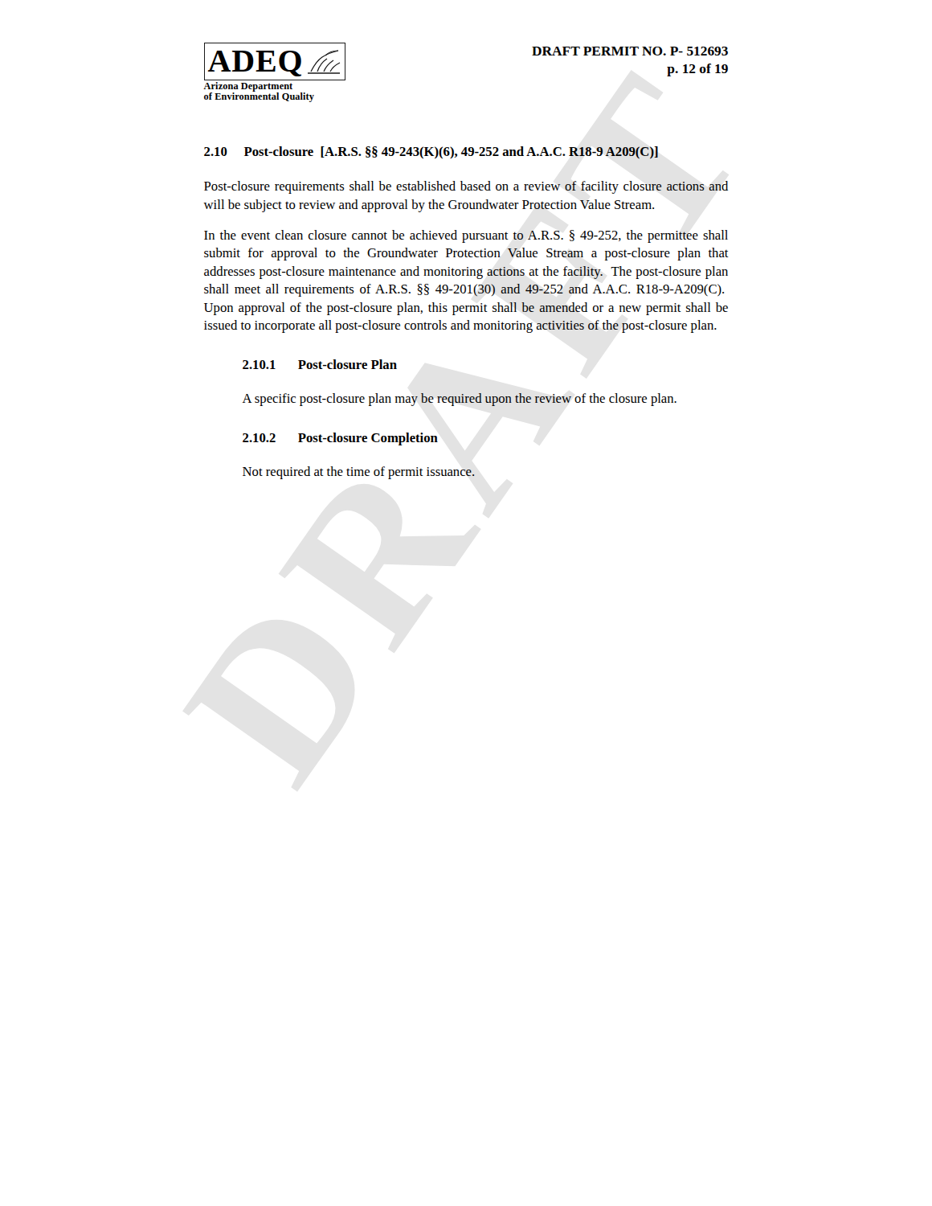DRAFT
ADEQ
Arizona Department
of Environmental Quality
DRAFT PERMIT NO. P- 512693
p. 12 of 19
2.10 Post-closure [A.R.S. §§ 49-243(K)(6), 49-252 and A.A.C. R18-9 A209(C)]
Post-closure requirements shall be established based on a review of facility closure actions and will be subject to review and approval by the Groundwater Protection Value Stream.
In the event clean closure cannot be achieved pursuant to A.R.S. § 49-252, the permittee shall submit for approval to the Groundwater Protection Value Stream a post-closure plan that addresses post-closure maintenance and monitoring actions at the facility. The post-closure plan shall meet all requirements of A.R.S. §§ 49-201(30) and 49-252 and A.A.C. R18-9-A209(C). Upon approval of the post-closure plan, this permit shall be amended or a new permit shall be issued to incorporate all post-closure controls and monitoring activities of the post-closure plan.
2.10.1 Post-closure Plan
A specific post-closure plan may be required upon the review of the closure plan.
2.10.2 Post-closure Completion
Not required at the time of permit issuance.